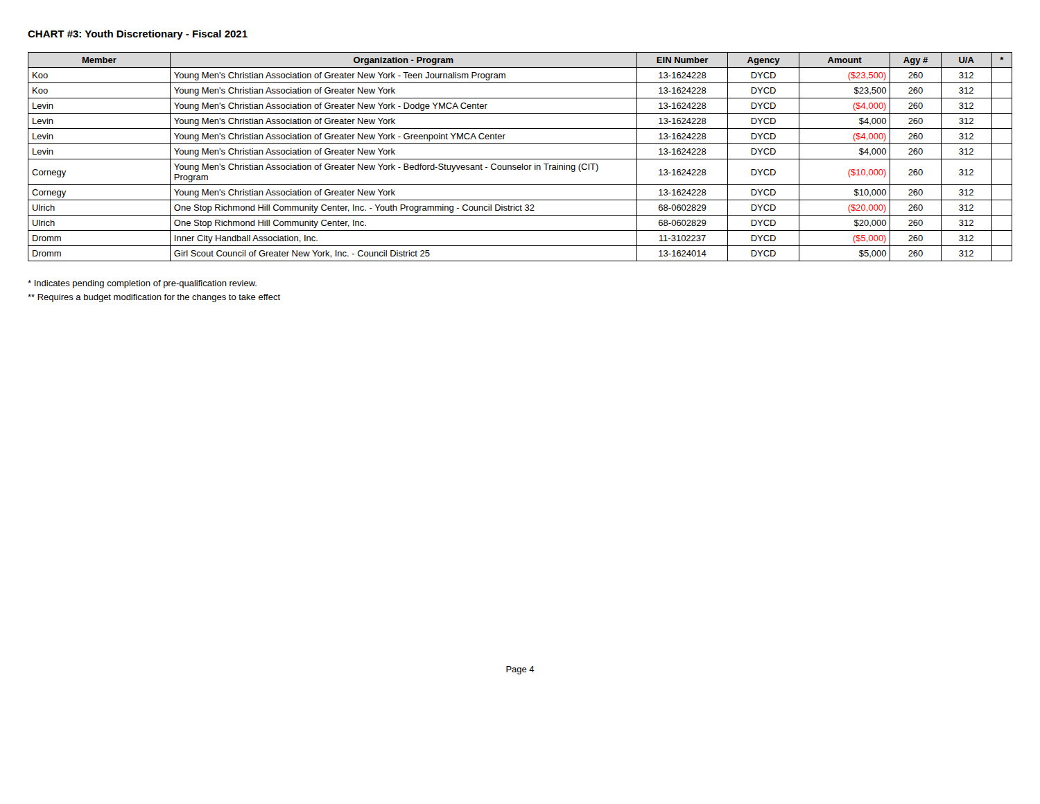CHART #3: Youth Discretionary - Fiscal 2021
| Member | Organization - Program | EIN Number | Agency | Amount | Agy # | U/A | * |
| --- | --- | --- | --- | --- | --- | --- | --- |
| Koo | Young Men's Christian Association of Greater New York - Teen Journalism Program | 13-1624228 | DYCD | ($23,500) | 260 | 312 | |
| Koo | Young Men's Christian Association of Greater New York | 13-1624228 | DYCD | $23,500 | 260 | 312 | |
| Levin | Young Men's Christian Association of Greater New York - Dodge YMCA Center | 13-1624228 | DYCD | ($4,000) | 260 | 312 | |
| Levin | Young Men's Christian Association of Greater New York | 13-1624228 | DYCD | $4,000 | 260 | 312 | |
| Levin | Young Men's Christian Association of Greater New York - Greenpoint YMCA Center | 13-1624228 | DYCD | ($4,000) | 260 | 312 | |
| Levin | Young Men's Christian Association of Greater New York | 13-1624228 | DYCD | $4,000 | 260 | 312 | |
| Cornegy | Young Men's Christian Association of Greater New York - Bedford-Stuyvesant - Counselor in Training (CIT) Program | 13-1624228 | DYCD | ($10,000) | 260 | 312 | |
| Cornegy | Young Men's Christian Association of Greater New York | 13-1624228 | DYCD | $10,000 | 260 | 312 | |
| Ulrich | One Stop Richmond Hill Community Center, Inc. - Youth Programming - Council District 32 | 68-0602829 | DYCD | ($20,000) | 260 | 312 | |
| Ulrich | One Stop Richmond Hill Community Center, Inc. | 68-0602829 | DYCD | $20,000 | 260 | 312 | |
| Dromm | Inner City Handball Association, Inc. | 11-3102237 | DYCD | ($5,000) | 260 | 312 | |
| Dromm | Girl Scout Council of Greater New York, Inc. - Council District 25 | 13-1624014 | DYCD | $5,000 | 260 | 312 | |
* Indicates pending completion of pre-qualification review.
** Requires a budget modification for the changes to take effect
Page 4